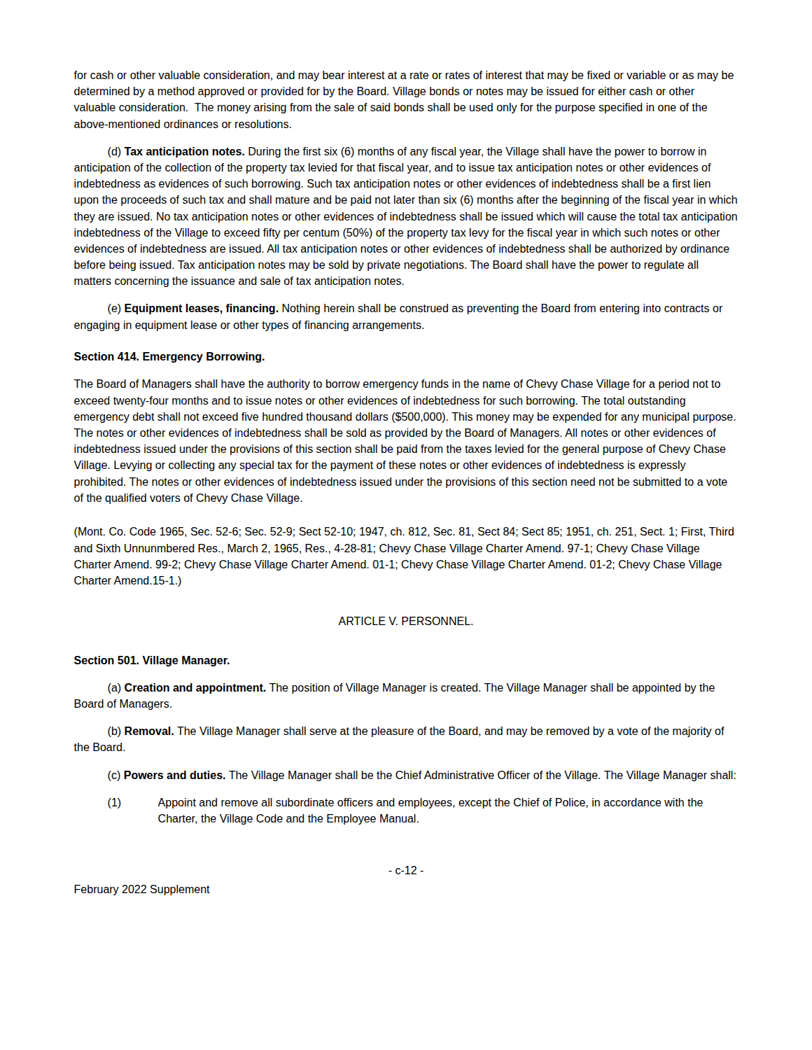for cash or other valuable consideration, and may bear interest at a rate or rates of interest that may be fixed or variable or as may be determined by a method approved or provided for by the Board. Village bonds or notes may be issued for either cash or other valuable consideration. The money arising from the sale of said bonds shall be used only for the purpose specified in one of the above-mentioned ordinances or resolutions.
(d) Tax anticipation notes. During the first six (6) months of any fiscal year, the Village shall have the power to borrow in anticipation of the collection of the property tax levied for that fiscal year, and to issue tax anticipation notes or other evidences of indebtedness as evidences of such borrowing. Such tax anticipation notes or other evidences of indebtedness shall be a first lien upon the proceeds of such tax and shall mature and be paid not later than six (6) months after the beginning of the fiscal year in which they are issued. No tax anticipation notes or other evidences of indebtedness shall be issued which will cause the total tax anticipation indebtedness of the Village to exceed fifty per centum (50%) of the property tax levy for the fiscal year in which such notes or other evidences of indebtedness are issued. All tax anticipation notes or other evidences of indebtedness shall be authorized by ordinance before being issued. Tax anticipation notes may be sold by private negotiations. The Board shall have the power to regulate all matters concerning the issuance and sale of tax anticipation notes.
(e) Equipment leases, financing. Nothing herein shall be construed as preventing the Board from entering into contracts or engaging in equipment lease or other types of financing arrangements.
Section 414. Emergency Borrowing.
The Board of Managers shall have the authority to borrow emergency funds in the name of Chevy Chase Village for a period not to exceed twenty-four months and to issue notes or other evidences of indebtedness for such borrowing. The total outstanding emergency debt shall not exceed five hundred thousand dollars ($500,000). This money may be expended for any municipal purpose. The notes or other evidences of indebtedness shall be sold as provided by the Board of Managers. All notes or other evidences of indebtedness issued under the provisions of this section shall be paid from the taxes levied for the general purpose of Chevy Chase Village. Levying or collecting any special tax for the payment of these notes or other evidences of indebtedness is expressly prohibited. The notes or other evidences of indebtedness issued under the provisions of this section need not be submitted to a vote of the qualified voters of Chevy Chase Village.
(Mont. Co. Code 1965, Sec. 52-6; Sec. 52-9; Sect 52-10; 1947, ch. 812, Sec. 81, Sect 84; Sect 85; 1951, ch. 251, Sect. 1; First, Third and Sixth Unnunmbered Res., March 2, 1965, Res., 4-28-81; Chevy Chase Village Charter Amend. 97-1; Chevy Chase Village Charter Amend. 99-2; Chevy Chase Village Charter Amend. 01-1; Chevy Chase Village Charter Amend. 01-2; Chevy Chase Village Charter Amend.15-1.)
ARTICLE V. PERSONNEL.
Section 501. Village Manager.
(a) Creation and appointment. The position of Village Manager is created. The Village Manager shall be appointed by the Board of Managers.
(b) Removal. The Village Manager shall serve at the pleasure of the Board, and may be removed by a vote of the majority of the Board.
(c) Powers and duties. The Village Manager shall be the Chief Administrative Officer of the Village. The Village Manager shall:
(1) Appoint and remove all subordinate officers and employees, except the Chief of Police, in accordance with the Charter, the Village Code and the Employee Manual.
- c-12 -
February 2022 Supplement